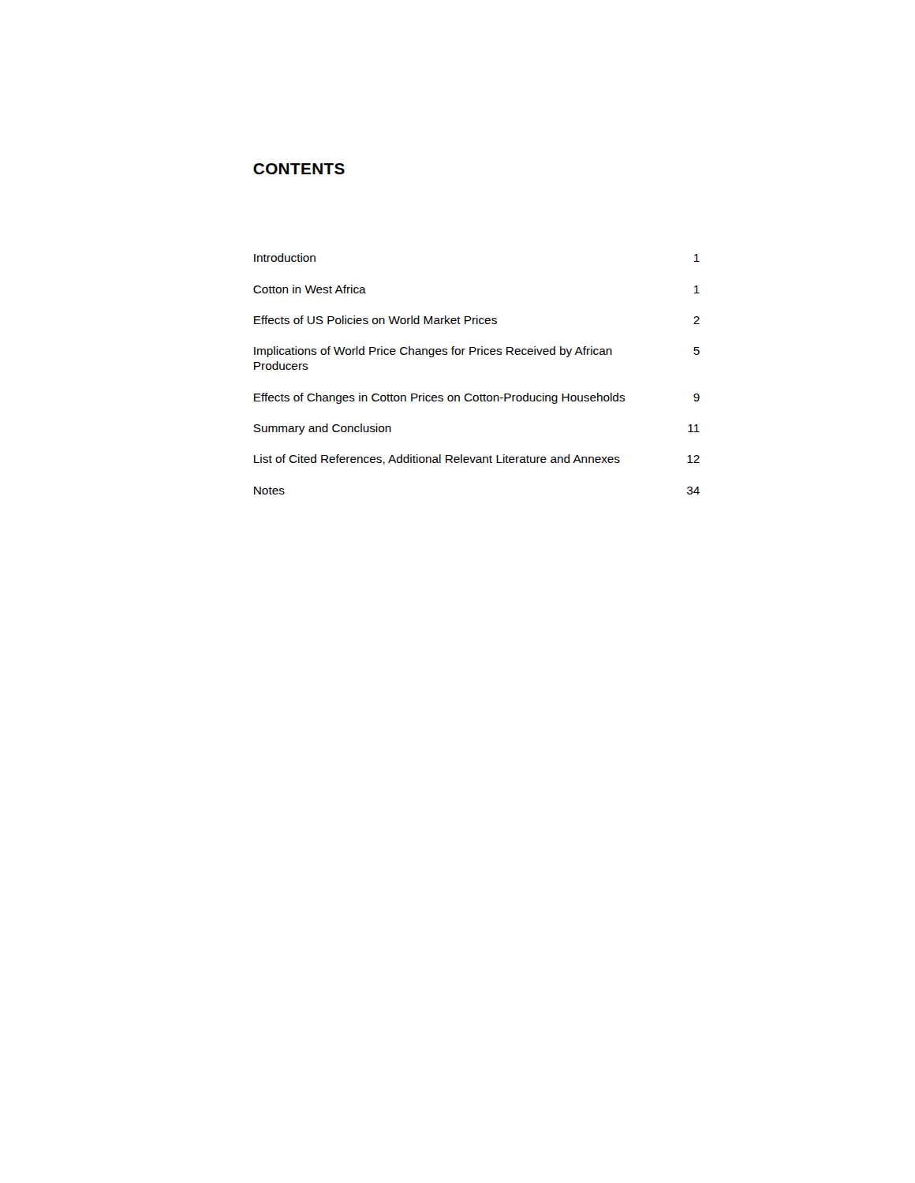CONTENTS
| Introduction | 1 |
| Cotton in West Africa | 1 |
| Effects of US Policies on World Market Prices | 2 |
| Implications of World Price Changes for Prices Received by African Producers | 5 |
| Effects of Changes in Cotton Prices on Cotton-Producing Households | 9 |
| Summary and Conclusion | 11 |
| List of Cited References, Additional Relevant Literature and Annexes | 12 |
| Notes | 34 |